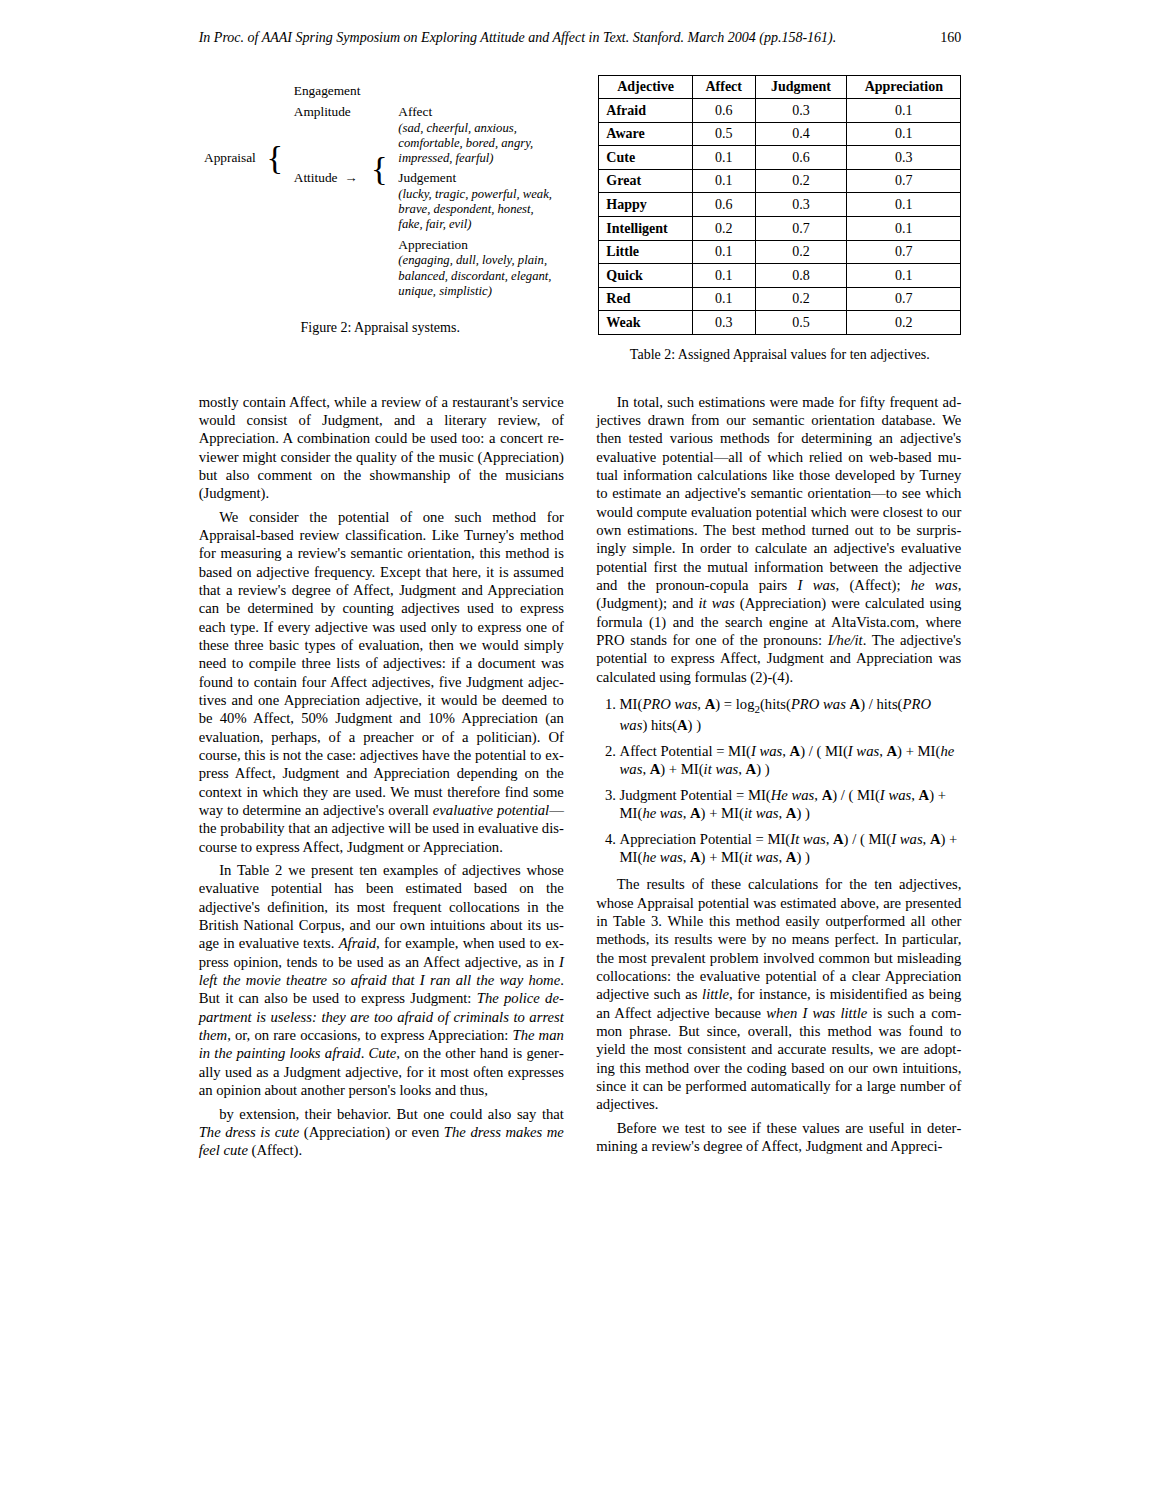In Proc. of AAAI Spring Symposium on Exploring Attitude and Affect in Text. Stanford. March 2004 (pp.158-161). 160
| Appraisal | { | Engagement | | |
| Amplitude | { | Affect (sad, cheerful, anxious, comfortable, bored, angry, impressed, fearful) |
| Attitude → | Judgement (lucky, tragic, powerful, weak, brave, despondent, honest, fake, fair, evil) |
| | | | | Appreciation (engaging, dull, lovely, plain, balanced, discordant, elegant, unique, simplistic) |
Figure 2: Appraisal systems.
| Adjective | Affect | Judgment | Appreciation |
| --- | --- | --- | --- |
| Afraid | 0.6 | 0.3 | 0.1 |
| Aware | 0.5 | 0.4 | 0.1 |
| Cute | 0.1 | 0.6 | 0.3 |
| Great | 0.1 | 0.2 | 0.7 |
| Happy | 0.6 | 0.3 | 0.1 |
| Intelligent | 0.2 | 0.7 | 0.1 |
| Little | 0.1 | 0.2 | 0.7 |
| Quick | 0.1 | 0.8 | 0.1 |
| Red | 0.1 | 0.2 | 0.7 |
| Weak | 0.3 | 0.5 | 0.2 |
Table 2: Assigned Appraisal values for ten adjectives.
mostly contain Affect, while a review of a restaurant's service would consist of Judgment, and a literary review, of Appreciation. A combination could be used too: a concert reviewer might consider the quality of the music (Appreciation) but also comment on the showmanship of the musicians (Judgment).
We consider the potential of one such method for Appraisal-based review classification. Like Turney's method for measuring a review's semantic orientation, this method is based on adjective frequency. Except that here, it is assumed that a review's degree of Affect, Judgment and Appreciation can be determined by counting adjectives used to express each type. If every adjective was used only to express one of these three basic types of evaluation, then we would simply need to compile three lists of adjectives: if a document was found to contain four Affect adjectives, five Judgment adjectives and one Appreciation adjective, it would be deemed to be 40% Affect, 50% Judgment and 10% Appreciation (an evaluation, perhaps, of a preacher or of a politician). Of course, this is not the case: adjectives have the potential to express Affect, Judgment and Appreciation depending on the context in which they are used. We must therefore find some way to determine an adjective's overall evaluative potential—the probability that an adjective will be used in evaluative discourse to express Affect, Judgment or Appreciation.
In Table 2 we present ten examples of adjectives whose evaluative potential has been estimated based on the adjective's definition, its most frequent collocations in the British National Corpus, and our own intuitions about its usage in evaluative texts. Afraid, for example, when used to express opinion, tends to be used as an Affect adjective, as in I left the movie theatre so afraid that I ran all the way home. But it can also be used to express Judgment: The police department is useless: they are too afraid of criminals to arrest them, or, on rare occasions, to express Appreciation: The man in the painting looks afraid. Cute, on the other hand is generally used as a Judgment adjective, for it most often expresses an opinion about another person's looks and thus,
by extension, their behavior. But one could also say that The dress is cute (Appreciation) or even The dress makes me feel cute (Affect).
In total, such estimations were made for fifty frequent adjectives drawn from our semantic orientation database. We then tested various methods for determining an adjective's evaluative potential—all of which relied on web-based mutual information calculations like those developed by Turney to estimate an adjective's semantic orientation—to see which would compute evaluation potential which were closest to our own estimations. The best method turned out to be surprisingly simple. In order to calculate an adjective's evaluative potential first the mutual information between the adjective and the pronoun-copula pairs I was, (Affect); he was, (Judgment); and it was (Appreciation) were calculated using formula (1) and the search engine at AltaVista.com, where PRO stands for one of the pronouns: I/he/it. The adjective's potential to express Affect, Judgment and Appreciation was calculated using formulas (2)-(4).
MI(PRO was, A) = log2(hits(PRO was A) / hits(PRO was) hits(A) )
Affect Potential = MI(I was, A) / ( MI(I was, A) + MI(he was, A) + MI(it was, A) )
Judgment Potential = MI(He was, A) / ( MI(I was, A) + MI(he was, A) + MI(it was, A) )
Appreciation Potential = MI(It was, A) / ( MI(I was, A) + MI(he was, A) + MI(it was, A) )
The results of these calculations for the ten adjectives, whose Appraisal potential was estimated above, are presented in Table 3. While this method easily outperformed all other methods, its results were by no means perfect. In particular, the most prevalent problem involved common but misleading collocations: the evaluative potential of a clear Appreciation adjective such as little, for instance, is misidentified as being an Affect adjective because when I was little is such a common phrase. But since, overall, this method was found to yield the most consistent and accurate results, we are adopting this method over the coding based on our own intuitions, since it can be performed automatically for a large number of adjectives.
Before we test to see if these values are useful in determining a review's degree of Affect, Judgment and Appreci-